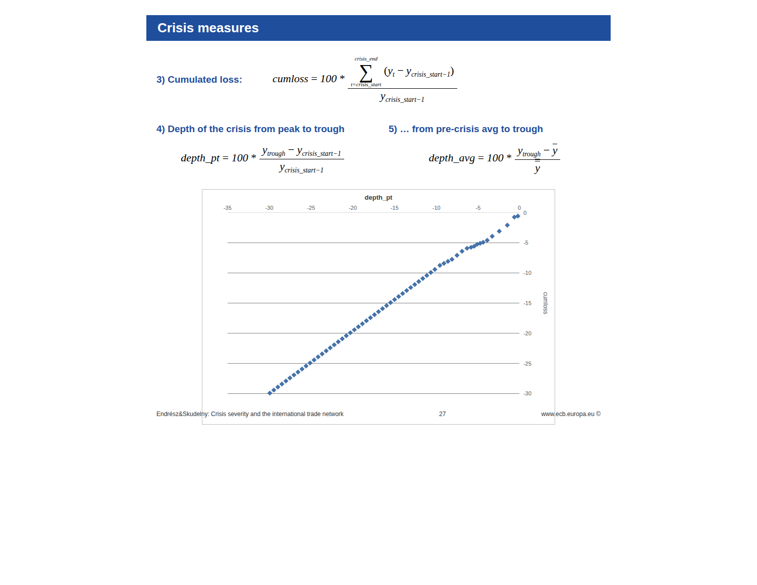Crisis measures
3) Cumulated loss: cumloss = 100 * crisis_end ∑ t=crisis_start (yt − ycrisis_start−1) ycrisis_start−1
4) Depth of the crisis from peak to trough depth_pt = 100 * ytrough − ycrisis_start−1 ycrisis_start−1
5) … from pre-crisis avg to trough depth_avg = 100 * ytrough − y y
depth_pt
-35 -30 -25 -20 -15 -10 -5 0 0 -5 -10 -15 -20 -25 -30 cumloss
Endrész&Skudelny: Crisis severity and the international trade network
27
www.ecb.europa.eu ©